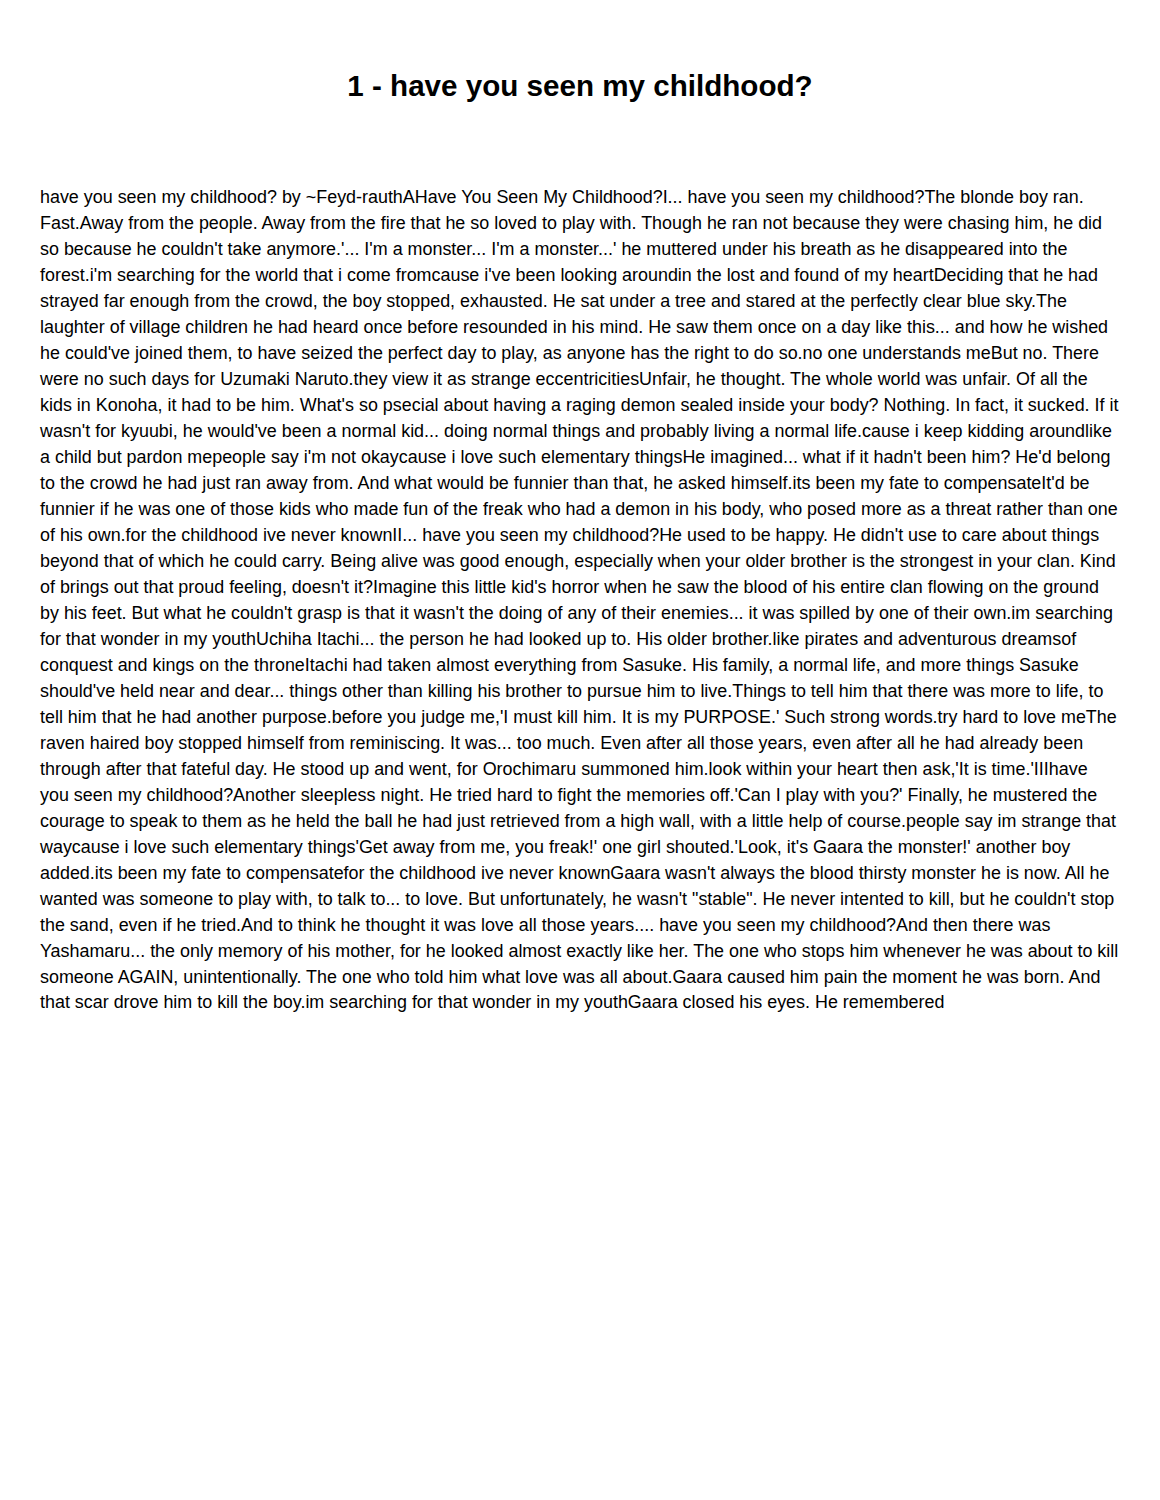1 - have you seen my childhood?
have you seen my childhood? by ~Feyd-rauthAHave You Seen My Childhood?I... have you seen my childhood?The blonde boy ran. Fast.Away from the people. Away from the fire that he so loved to play with. Though he ran not because they were chasing him, he did so because he couldn't take anymore.'... I'm a monster... I'm a monster...' he muttered under his breath as he disappeared into the forest.i'm searching for the world that i come fromcause i've been looking aroundin the lost and found of my heartDeciding that he had strayed far enough from the crowd, the boy stopped, exhausted. He sat under a tree and stared at the perfectly clear blue sky.The laughter of village children he had heard once before resounded in his mind. He saw them once on a day like this... and how he wished he could've joined them, to have seized the perfect day to play, as anyone has the right to do so.no one understands meBut no. There were no such days for Uzumaki Naruto.they view it as strange eccentricitiesUnfair, he thought. The whole world was unfair. Of all the kids in Konoha, it had to be him. What's so psecial about having a raging demon sealed inside your body? Nothing. In fact, it sucked. If it wasn't for kyuubi, he would've been a normal kid... doing normal things and probably living a normal life.cause i keep kidding aroundlike a child but pardon mepeople say i'm not okaycause i love such elementary thingsHe imagined... what if it hadn't been him? He'd belong to the crowd he had just ran away from. And what would be funnier than that, he asked himself.its been my fate to compensateIt'd be funnier if he was one of those kids who made fun of the freak who had a demon in his body, who posed more as a threat rather than one of his own.for the childhood ive never knownII... have you seen my childhood?He used to be happy. He didn't use to care about things beyond that of which he could carry. Being alive was good enough, especially when your older brother is the strongest in your clan. Kind of brings out that proud feeling, doesn't it?Imagine this little kid's horror when he saw the blood of his entire clan flowing on the ground by his feet. But what he couldn't grasp is that it wasn't the doing of any of their enemies... it was spilled by one of their own.im searching for that wonder in my youthUchiha Itachi... the person he had looked up to. His older brother.like pirates and adventurous dreamsof conquest and kings on the throneItachi had taken almost everything from Sasuke. His family, a normal life, and more things Sasuke should've held near and dear... things other than killing his brother to pursue him to live.Things to tell him that there was more to life, to tell him that he had another purpose.before you judge me,'I must kill him. It is my PURPOSE.' Such strong words.try hard to love meThe raven haired boy stopped himself from reminiscing. It was... too much. Even after all those years, even after all he had already been through after that fateful day. He stood up and went, for Orochimaru summoned him.look within your heart then ask,'It is time.'IIIhave you seen my childhood?Another sleepless night. He tried hard to fight the memories off.'Can I play with you?' Finally, he mustered the courage to speak to them as he held the ball he had just retrieved from a high wall, with a little help of course.people say im strange that waycause i love such elementary things'Get away from me, you freak!' one girl shouted.'Look, it's Gaara the monster!' another boy added.its been my fate to compensatefor the childhood ive never knownGaara wasn't always the blood thirsty monster he is now. All he wanted was someone to play with, to talk to... to love. But unfortunately, he wasn't "stable". He never intented to kill, but he couldn't stop the sand, even if he tried.And to think he thought it was love all those years.... have you seen my childhood?And then there was Yashamaru... the only memory of his mother, for he looked almost exactly like her. The one who stops him whenever he was about to kill someone AGAIN, unintentionally. The one who told him what love was all about.Gaara caused him pain the moment he was born. And that scar drove him to kill the boy.im searching for that wonder in my youthGaara closed his eyes. He remembered